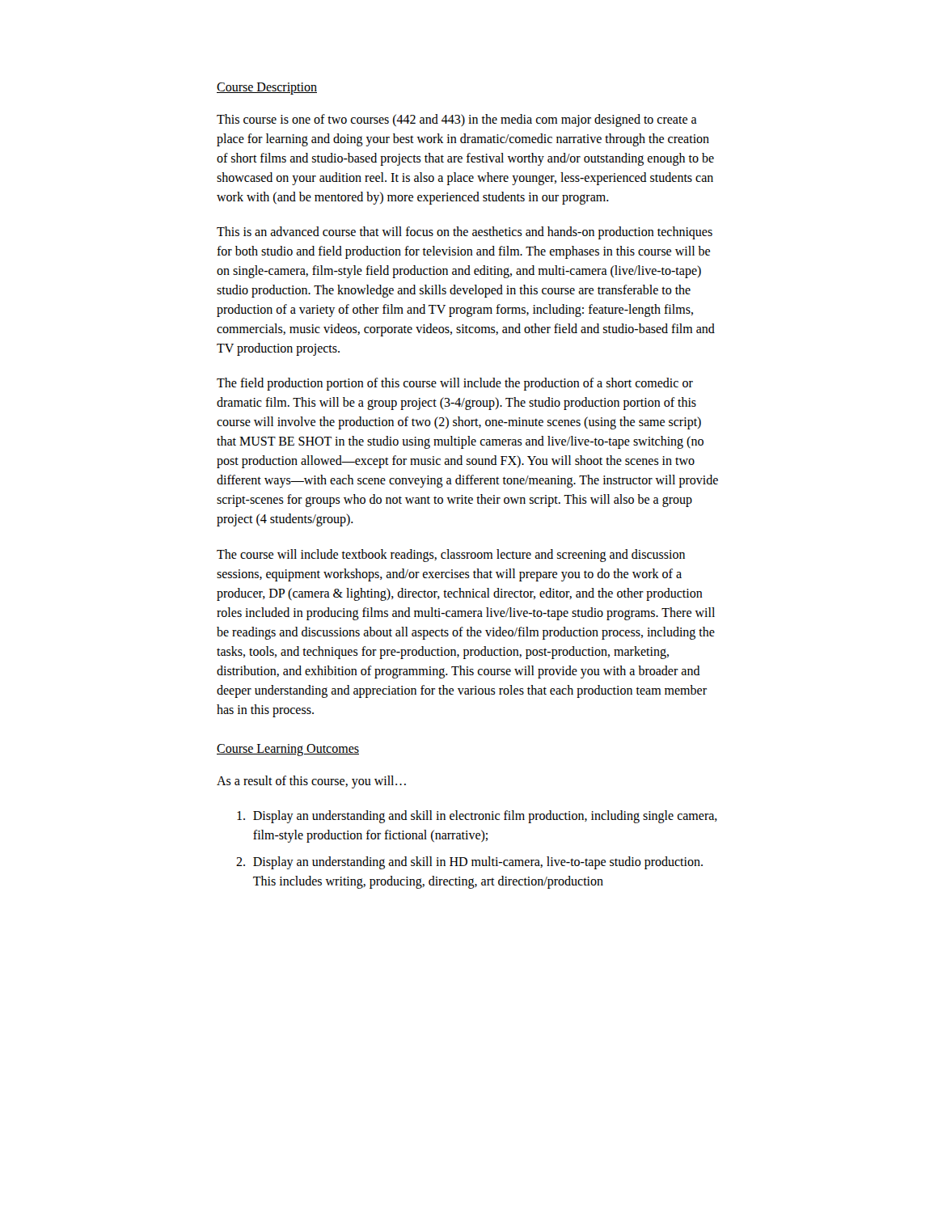Course Description
This course is one of two courses (442 and 443) in the media com major designed to create a place for learning and doing your best work in dramatic/comedic narrative through the creation of short films and studio-based projects that are festival worthy and/or outstanding enough to be showcased on your audition reel. It is also a place where younger, less-experienced students can work with (and be mentored by) more experienced students in our program.
This is an advanced course that will focus on the aesthetics and hands-on production techniques for both studio and field production for television and film. The emphases in this course will be on single-camera, film-style field production and editing, and multi-camera (live/live-to-tape) studio production. The knowledge and skills developed in this course are transferable to the production of a variety of other film and TV program forms, including: feature-length films, commercials, music videos, corporate videos, sitcoms, and other field and studio-based film and TV production projects.
The field production portion of this course will include the production of a short comedic or dramatic film. This will be a group project (3-4/group). The studio production portion of this course will involve the production of two (2) short, one-minute scenes (using the same script) that MUST BE SHOT in the studio using multiple cameras and live/live-to-tape switching (no post production allowed—except for music and sound FX). You will shoot the scenes in two different ways—with each scene conveying a different tone/meaning. The instructor will provide script-scenes for groups who do not want to write their own script. This will also be a group project (4 students/group).
The course will include textbook readings, classroom lecture and screening and discussion sessions, equipment workshops, and/or exercises that will prepare you to do the work of a producer, DP (camera & lighting), director, technical director, editor, and the other production roles included in producing films and multi-camera live/live-to-tape studio programs. There will be readings and discussions about all aspects of the video/film production process, including the tasks, tools, and techniques for pre-production, production, post-production, marketing, distribution, and exhibition of programming. This course will provide you with a broader and deeper understanding and appreciation for the various roles that each production team member has in this process.
Course Learning Outcomes
As a result of this course, you will…
Display an understanding and skill in electronic film production, including single camera, film-style production for fictional (narrative);
Display an understanding and skill in HD multi-camera, live-to-tape studio production. This includes writing, producing, directing, art direction/production